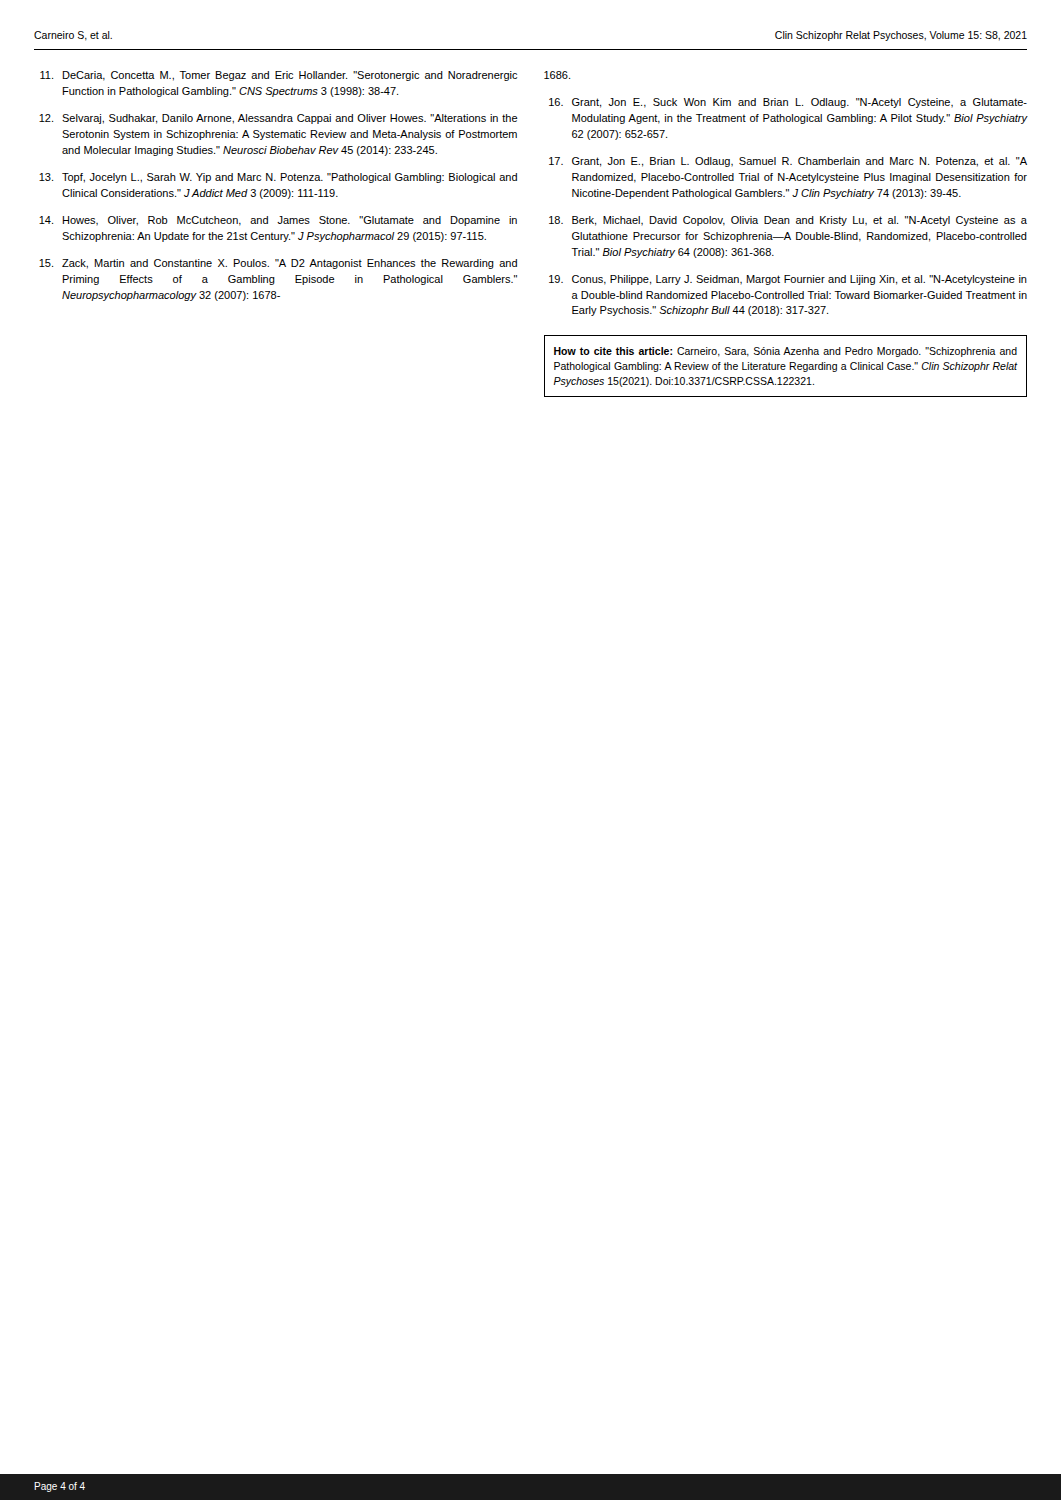Carneiro S, et al.
Clin Schizophr Relat Psychoses, Volume 15: S8, 2021
11. DeCaria, Concetta M., Tomer Begaz and Eric Hollander. "Serotonergic and Noradrenergic Function in Pathological Gambling." CNS Spectrums 3 (1998): 38-47.
12. Selvaraj, Sudhakar, Danilo Arnone, Alessandra Cappai and Oliver Howes. "Alterations in the Serotonin System in Schizophrenia: A Systematic Review and Meta-Analysis of Postmortem and Molecular Imaging Studies." Neurosci Biobehav Rev 45 (2014): 233-245.
13. Topf, Jocelyn L., Sarah W. Yip and Marc N. Potenza. "Pathological Gambling: Biological and Clinical Considerations." J Addict Med 3 (2009): 111-119.
14. Howes, Oliver, Rob McCutcheon, and James Stone. "Glutamate and Dopamine in Schizophrenia: An Update for the 21st Century." J Psychopharmacol 29 (2015): 97-115.
15. Zack, Martin and Constantine X. Poulos. "A D2 Antagonist Enhances the Rewarding and Priming Effects of a Gambling Episode in Pathological Gamblers." Neuropsychopharmacology 32 (2007): 1678-
1686.
16. Grant, Jon E., Suck Won Kim and Brian L. Odlaug. "N-Acetyl Cysteine, a Glutamate-Modulating Agent, in the Treatment of Pathological Gambling: A Pilot Study." Biol Psychiatry 62 (2007): 652-657.
17. Grant, Jon E., Brian L. Odlaug, Samuel R. Chamberlain and Marc N. Potenza, et al. "A Randomized, Placebo-Controlled Trial of N-Acetylcysteine Plus Imaginal Desensitization for Nicotine-Dependent Pathological Gamblers." J Clin Psychiatry 74 (2013): 39-45.
18. Berk, Michael, David Copolov, Olivia Dean and Kristy Lu, et al. "N-Acetyl Cysteine as a Glutathione Precursor for Schizophrenia—A Double-Blind, Randomized, Placebo-controlled Trial." Biol Psychiatry 64 (2008): 361-368.
19. Conus, Philippe, Larry J. Seidman, Margot Fournier and Lijing Xin, et al. "N-Acetylcysteine in a Double-blind Randomized Placebo-Controlled Trial: Toward Biomarker-Guided Treatment in Early Psychosis." Schizophr Bull 44 (2018): 317-327.
How to cite this article: Carneiro, Sara, Sónia Azenha and Pedro Morgado. "Schizophrenia and Pathological Gambling: A Review of the Literature Regarding a Clinical Case." Clin Schizophr Relat Psychoses 15(2021). Doi:10.3371/CSRP.CSSA.122321.
Page 4 of 4